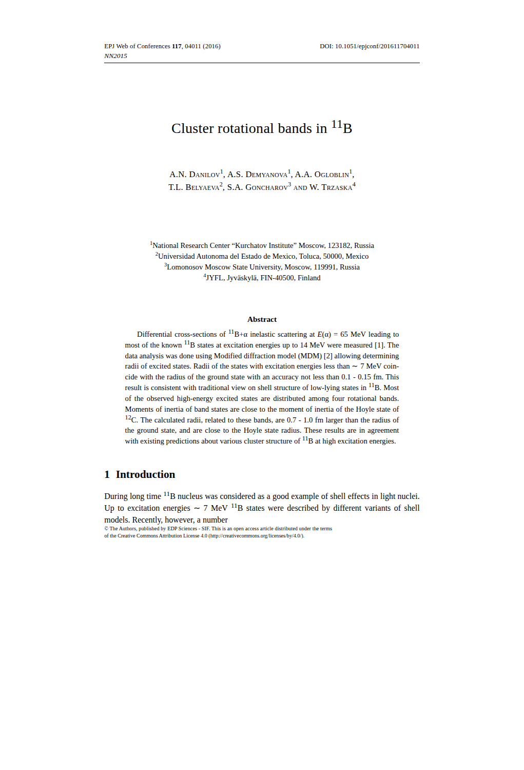EPJ Web of Conferences 117, 04011 (2016)
DOI: 10.1051/epjconf/201611704011
NN2015
Cluster rotational bands in 11B
A.N. Danilov1, A.S. Demyanova1, A.A. Ogloblin1,
T.L. Belyaeva2, S.A. Goncharov3 and W. Trzaska4
1National Research Center “Kurchatov Institute” Moscow, 123182, Russia
2Universidad Autonoma del Estado de Mexico, Toluca, 50000, Mexico
3Lomonosov Moscow State University, Moscow, 119991, Russia
4JYFL, Jyväskylä, FIN-40500, Finland
Abstract
Differential cross-sections of 11B+α inelastic scattering at E(α) = 65 MeV leading to most of the known 11B states at excitation energies up to 14 MeV were measured [1]. The data analysis was done using Modified diffraction model (MDM) [2] allowing determining radii of excited states. Radii of the states with excitation energies less than ∼ 7 MeV coincide with the radius of the ground state with an accuracy not less than 0.1 - 0.15 fm. This result is consistent with traditional view on shell structure of low-lying states in 11B. Most of the observed high-energy excited states are distributed among four rotational bands. Moments of inertia of band states are close to the moment of inertia of the Hoyle state of 12C. The calculated radii, related to these bands, are 0.7 - 1.0 fm larger than the radius of the ground state, and are close to the Hoyle state radius. These results are in agreement with existing predictions about various cluster structure of 11B at high excitation energies.
1 Introduction
During long time 11B nucleus was considered as a good example of shell effects in light nuclei. Up to excitation energies ∼ 7 MeV 11B states were described by different variants of shell models. Recently, however, a number
© The Authors, published by EDP Sciences - SIF. This is an open access article distributed under the terms
of the Creative Commons Attribution License 4.0 (http://creativecommons.org/licenses/by/4.0/).